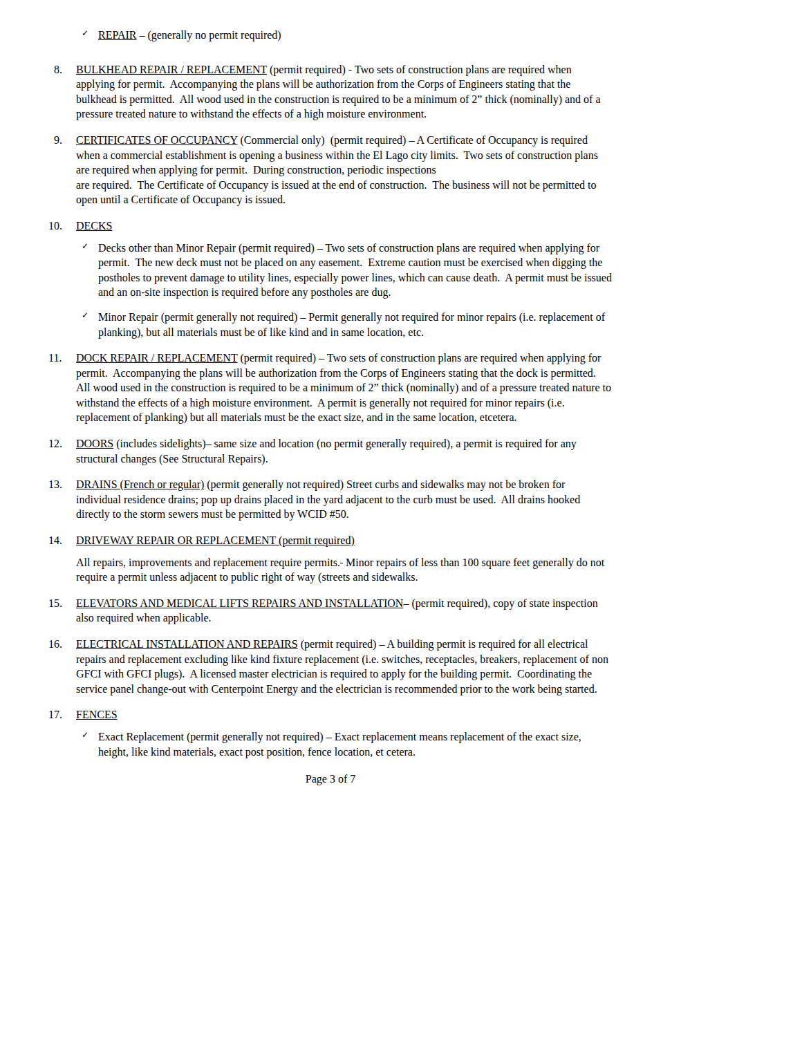REPAIR – (generally no permit required)
BULKHEAD REPAIR / REPLACEMENT (permit required) - Two sets of construction plans are required when applying for permit. Accompanying the plans will be authorization from the Corps of Engineers stating that the bulkhead is permitted. All wood used in the construction is required to be a minimum of 2” thick (nominally) and of a pressure treated nature to withstand the effects of a high moisture environment.
CERTIFICATES OF OCCUPANCY (Commercial only) (permit required) – A Certificate of Occupancy is required when a commercial establishment is opening a business within the El Lago city limits. Two sets of construction plans are required when applying for permit. During construction, periodic inspections
are required. The Certificate of Occupancy is issued at the end of construction. The business will not be permitted to open until a Certificate of Occupancy is issued.
DECKS
Decks other than Minor Repair (permit required) – Two sets of construction plans are required when applying for permit. The new deck must not be placed on any easement. Extreme caution must be exercised when digging the postholes to prevent damage to utility lines, especially power lines, which can cause death. A permit must be issued and an on-site inspection is required before any postholes are dug.
Minor Repair (permit generally not required) – Permit generally not required for minor repairs (i.e. replacement of planking), but all materials must be of like kind and in same location, etc.
DOCK REPAIR / REPLACEMENT (permit required) – Two sets of construction plans are required when applying for permit. Accompanying the plans will be authorization from the Corps of Engineers stating that the dock is permitted. All wood used in the construction is required to be a minimum of 2” thick (nominally) and of a pressure treated nature to withstand the effects of a high moisture environment. A permit is generally not required for minor repairs (i.e. replacement of planking) but all materials must be the exact size, and in the same location, etcetera.
DOORS (includes sidelights)– same size and location (no permit generally required), a permit is required for any structural changes (See Structural Repairs).
DRAINS (French or regular) (permit generally not required) Street curbs and sidewalks may not be broken for individual residence drains; pop up drains placed in the yard adjacent to the curb must be used. All drains hooked directly to the storm sewers must be permitted by WCID #50.
DRIVEWAY REPAIR OR REPLACEMENT (permit required)
All repairs, improvements and replacement require permits. Minor repairs of less than 100 square feet generally do not require a permit unless adjacent to public right of way (streets and sidewalks.
ELEVATORS AND MEDICAL LIFTS REPAIRS AND INSTALLATION– (permit required), copy of state inspection also required when applicable.
ELECTRICAL INSTALLATION AND REPAIRS (permit required) – A building permit is required for all electrical repairs and replacement excluding like kind fixture replacement (i.e. switches, receptacles, breakers, replacement of non GFCI with GFCI plugs). A licensed master electrician is required to apply for the building permit. Coordinating the service panel change-out with Centerpoint Energy and the electrician is recommended prior to the work being started.
FENCES
Exact Replacement (permit generally not required) – Exact replacement means replacement of the exact size, height, like kind materials, exact post position, fence location, et cetera.
Page 3 of 7